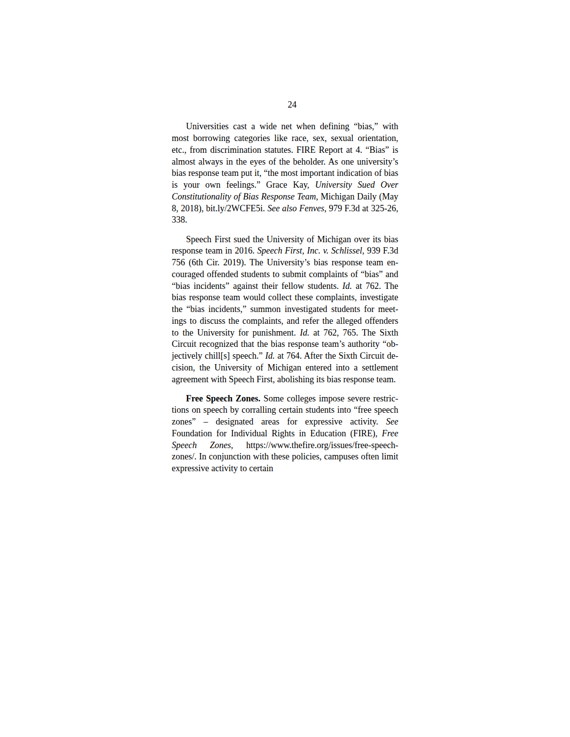24
Universities cast a wide net when defining “bias,” with most borrowing categories like race, sex, sexual orientation, etc., from discrimination statutes. FIRE Report at 4. “Bias” is almost always in the eyes of the beholder. As one university’s bias response team put it, “the most important indication of bias is your own feelings.” Grace Kay, University Sued Over Constitutionality of Bias Response Team, Michigan Daily (May 8, 2018), bit.ly/2WCFE5i. See also Fenves, 979 F.3d at 325-26, 338.
Speech First sued the University of Michigan over its bias response team in 2016. Speech First, Inc. v. Schlissel, 939 F.3d 756 (6th Cir. 2019). The University’s bias response team encouraged offended students to submit complaints of “bias” and “bias incidents” against their fellow students. Id. at 762. The bias response team would collect these complaints, investigate the “bias incidents,” summon investigated students for meetings to discuss the complaints, and refer the alleged offenders to the University for punishment. Id. at 762, 765. The Sixth Circuit recognized that the bias response team’s authority “objectively chill[s] speech.” Id. at 764. After the Sixth Circuit decision, the University of Michigan entered into a settlement agreement with Speech First, abolishing its bias response team.
Free Speech Zones. Some colleges impose severe restrictions on speech by corralling certain students into “free speech zones” – designated areas for expressive activity. See Foundation for Individual Rights in Education (FIRE), Free Speech Zones, https://www.thefire.org/issues/free-speech-zones/. In conjunction with these policies, campuses often limit expressive activity to certain